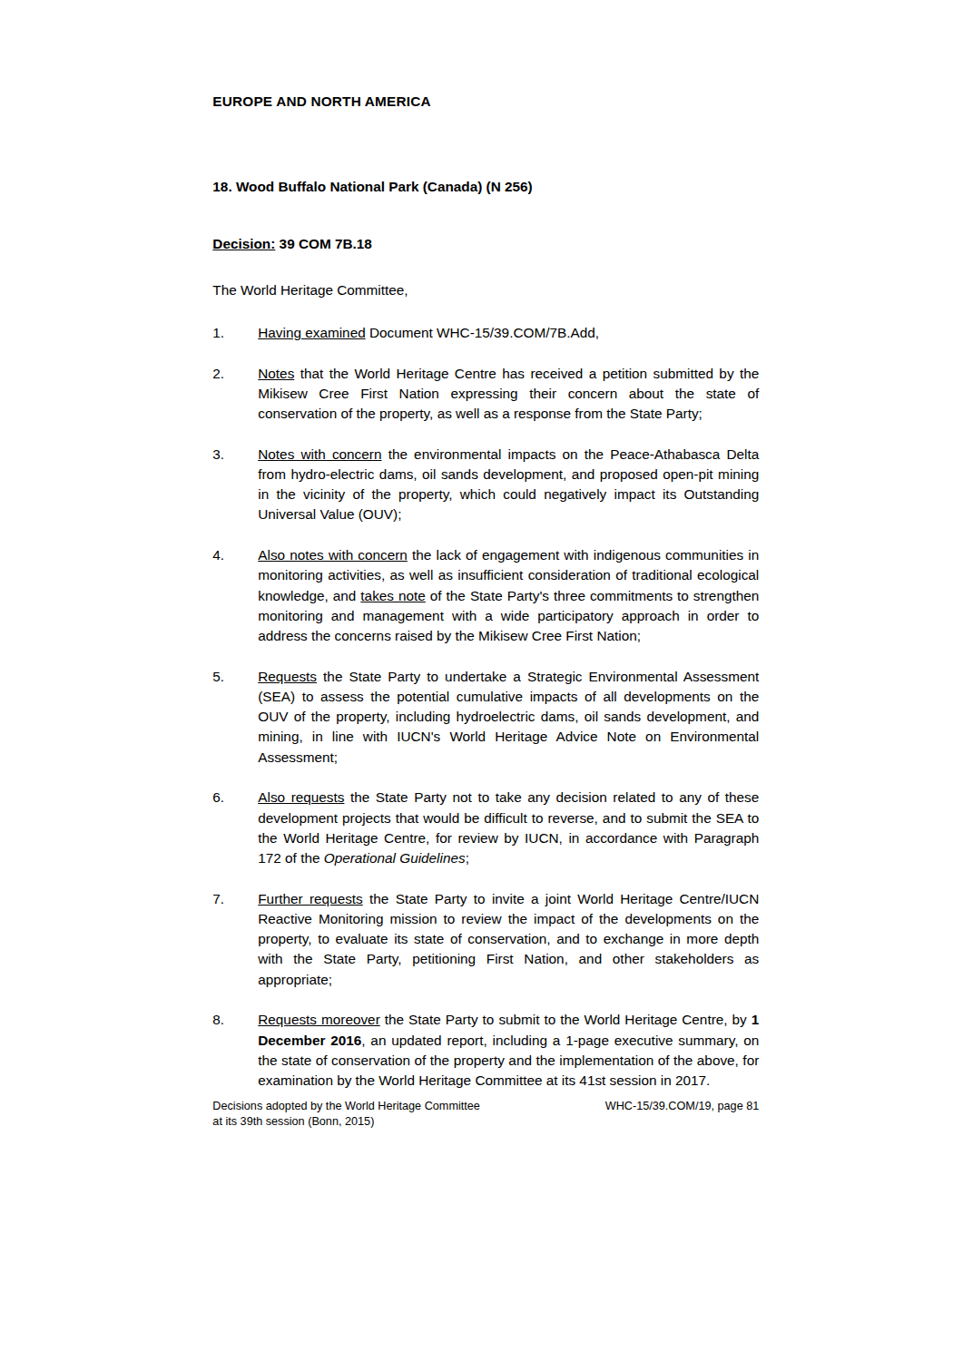EUROPE AND NORTH AMERICA
18. Wood Buffalo National Park (Canada) (N 256)
Decision: 39 COM 7B.18
The World Heritage Committee,
1. Having examined Document WHC-15/39.COM/7B.Add,
2. Notes that the World Heritage Centre has received a petition submitted by the Mikisew Cree First Nation expressing their concern about the state of conservation of the property, as well as a response from the State Party;
3. Notes with concern the environmental impacts on the Peace-Athabasca Delta from hydro-electric dams, oil sands development, and proposed open-pit mining in the vicinity of the property, which could negatively impact its Outstanding Universal Value (OUV);
4. Also notes with concern the lack of engagement with indigenous communities in monitoring activities, as well as insufficient consideration of traditional ecological knowledge, and takes note of the State Party's three commitments to strengthen monitoring and management with a wide participatory approach in order to address the concerns raised by the Mikisew Cree First Nation;
5. Requests the State Party to undertake a Strategic Environmental Assessment (SEA) to assess the potential cumulative impacts of all developments on the OUV of the property, including hydroelectric dams, oil sands development, and mining, in line with IUCN's World Heritage Advice Note on Environmental Assessment;
6. Also requests the State Party not to take any decision related to any of these development projects that would be difficult to reverse, and to submit the SEA to the World Heritage Centre, for review by IUCN, in accordance with Paragraph 172 of the Operational Guidelines;
7. Further requests the State Party to invite a joint World Heritage Centre/IUCN Reactive Monitoring mission to review the impact of the developments on the property, to evaluate its state of conservation, and to exchange in more depth with the State Party, petitioning First Nation, and other stakeholders as appropriate;
8. Requests moreover the State Party to submit to the World Heritage Centre, by 1 December 2016, an updated report, including a 1-page executive summary, on the state of conservation of the property and the implementation of the above, for examination by the World Heritage Committee at its 41st session in 2017.
Decisions adopted by the World Heritage Committee
at its 39th session (Bonn, 2015)
WHC-15/39.COM/19, page 81